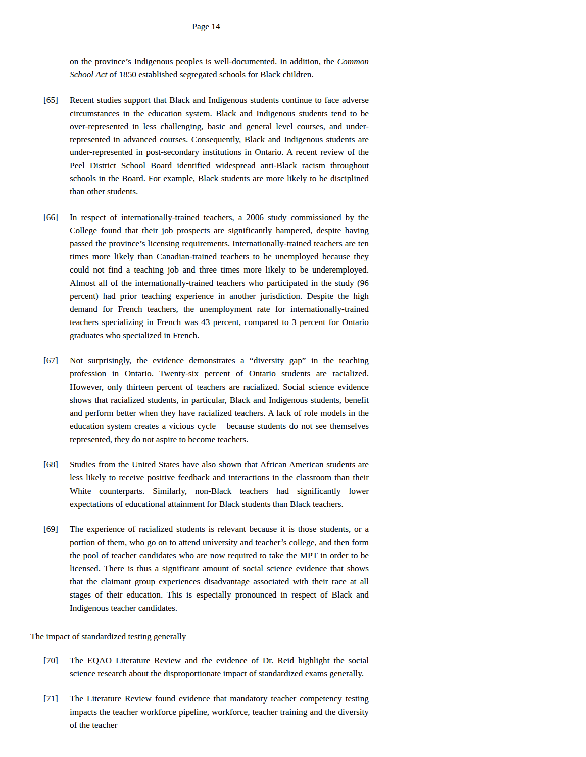Page 14
on the province’s Indigenous peoples is well-documented. In addition, the Common School Act of 1850 established segregated schools for Black children.
[65]
Recent studies support that Black and Indigenous students continue to face adverse circumstances in the education system. Black and Indigenous students tend to be over-represented in less challenging, basic and general level courses, and under-represented in advanced courses. Consequently, Black and Indigenous students are under-represented in post-secondary institutions in Ontario. A recent review of the Peel District School Board identified widespread anti-Black racism throughout schools in the Board. For example, Black students are more likely to be disciplined than other students.
[66]
In respect of internationally-trained teachers, a 2006 study commissioned by the College found that their job prospects are significantly hampered, despite having passed the province’s licensing requirements. Internationally-trained teachers are ten times more likely than Canadian-trained teachers to be unemployed because they could not find a teaching job and three times more likely to be underemployed. Almost all of the internationally-trained teachers who participated in the study (96 percent) had prior teaching experience in another jurisdiction. Despite the high demand for French teachers, the unemployment rate for internationally-trained teachers specializing in French was 43 percent, compared to 3 percent for Ontario graduates who specialized in French.
[67]
Not surprisingly, the evidence demonstrates a “diversity gap” in the teaching profession in Ontario. Twenty-six percent of Ontario students are racialized. However, only thirteen percent of teachers are racialized. Social science evidence shows that racialized students, in particular, Black and Indigenous students, benefit and perform better when they have racialized teachers. A lack of role models in the education system creates a vicious cycle – because students do not see themselves represented, they do not aspire to become teachers.
[68]
Studies from the United States have also shown that African American students are less likely to receive positive feedback and interactions in the classroom than their White counterparts. Similarly, non-Black teachers had significantly lower expectations of educational attainment for Black students than Black teachers.
[69]
The experience of racialized students is relevant because it is those students, or a portion of them, who go on to attend university and teacher’s college, and then form the pool of teacher candidates who are now required to take the MPT in order to be licensed. There is thus a significant amount of social science evidence that shows that the claimant group experiences disadvantage associated with their race at all stages of their education. This is especially pronounced in respect of Black and Indigenous teacher candidates.
The impact of standardized testing generally
[70]
The EQAO Literature Review and the evidence of Dr. Reid highlight the social science research about the disproportionate impact of standardized exams generally.
[71]
The Literature Review found evidence that mandatory teacher competency testing impacts the teacher workforce pipeline, workforce, teacher training and the diversity of the teacher